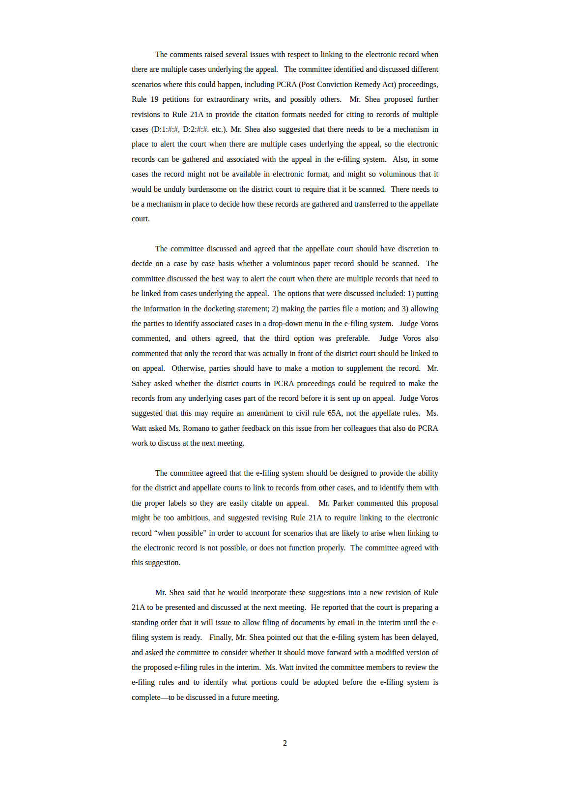The comments raised several issues with respect to linking to the electronic record when there are multiple cases underlying the appeal. The committee identified and discussed different scenarios where this could happen, including PCRA (Post Conviction Remedy Act) proceedings, Rule 19 petitions for extraordinary writs, and possibly others. Mr. Shea proposed further revisions to Rule 21A to provide the citation formats needed for citing to records of multiple cases (D:1:#:#, D:2:#:#. etc.). Mr. Shea also suggested that there needs to be a mechanism in place to alert the court when there are multiple cases underlying the appeal, so the electronic records can be gathered and associated with the appeal in the e-filing system. Also, in some cases the record might not be available in electronic format, and might so voluminous that it would be unduly burdensome on the district court to require that it be scanned. There needs to be a mechanism in place to decide how these records are gathered and transferred to the appellate court.
The committee discussed and agreed that the appellate court should have discretion to decide on a case by case basis whether a voluminous paper record should be scanned. The committee discussed the best way to alert the court when there are multiple records that need to be linked from cases underlying the appeal. The options that were discussed included: 1) putting the information in the docketing statement; 2) making the parties file a motion; and 3) allowing the parties to identify associated cases in a drop-down menu in the e-filing system. Judge Voros commented, and others agreed, that the third option was preferable. Judge Voros also commented that only the record that was actually in front of the district court should be linked to on appeal. Otherwise, parties should have to make a motion to supplement the record. Mr. Sabey asked whether the district courts in PCRA proceedings could be required to make the records from any underlying cases part of the record before it is sent up on appeal. Judge Voros suggested that this may require an amendment to civil rule 65A, not the appellate rules. Ms. Watt asked Ms. Romano to gather feedback on this issue from her colleagues that also do PCRA work to discuss at the next meeting.
The committee agreed that the e-filing system should be designed to provide the ability for the district and appellate courts to link to records from other cases, and to identify them with the proper labels so they are easily citable on appeal. Mr. Parker commented this proposal might be too ambitious, and suggested revising Rule 21A to require linking to the electronic record “when possible” in order to account for scenarios that are likely to arise when linking to the electronic record is not possible, or does not function properly. The committee agreed with this suggestion.
Mr. Shea said that he would incorporate these suggestions into a new revision of Rule 21A to be presented and discussed at the next meeting. He reported that the court is preparing a standing order that it will issue to allow filing of documents by email in the interim until the e-filing system is ready. Finally, Mr. Shea pointed out that the e-filing system has been delayed, and asked the committee to consider whether it should move forward with a modified version of the proposed e-filing rules in the interim. Ms. Watt invited the committee members to review the e-filing rules and to identify what portions could be adopted before the e-filing system is complete—to be discussed in a future meeting.
2